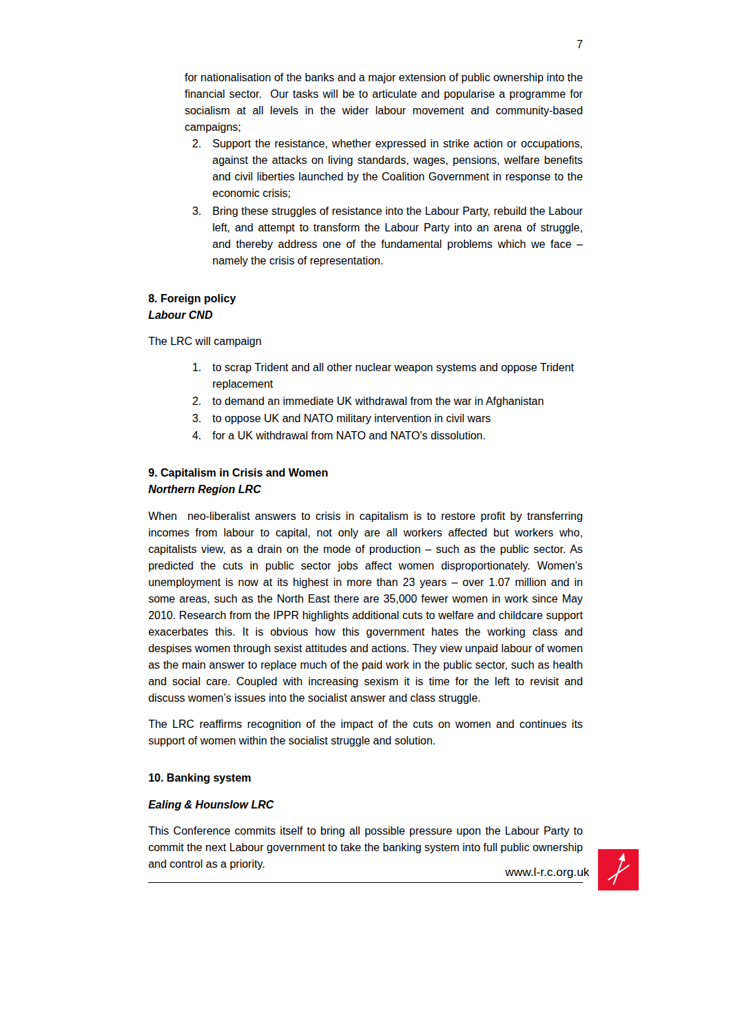7
for nationalisation of the banks and a major extension of public ownership into the financial sector. Our tasks will be to articulate and popularise a programme for socialism at all levels in the wider labour movement and community-based campaigns;
Support the resistance, whether expressed in strike action or occupations, against the attacks on living standards, wages, pensions, welfare benefits and civil liberties launched by the Coalition Government in response to the economic crisis;
Bring these struggles of resistance into the Labour Party, rebuild the Labour left, and attempt to transform the Labour Party into an arena of struggle, and thereby address one of the fundamental problems which we face – namely the crisis of representation.
8. Foreign policy
Labour CND
The LRC will campaign
to scrap Trident and all other nuclear weapon systems and oppose Trident replacement
to demand an immediate UK withdrawal from the war in Afghanistan
to oppose UK and NATO military intervention in civil wars
for a UK withdrawal from NATO and NATO's dissolution.
9. Capitalism in Crisis and Women
Northern Region LRC
When neo-liberalist answers to crisis in capitalism is to restore profit by transferring incomes from labour to capital, not only are all workers affected but workers who, capitalists view, as a drain on the mode of production – such as the public sector. As predicted the cuts in public sector jobs affect women disproportionately. Women’s unemployment is now at its highest in more than 23 years – over 1.07 million and in some areas, such as the North East there are 35,000 fewer women in work since May 2010. Research from the IPPR highlights additional cuts to welfare and childcare support exacerbates this. It is obvious how this government hates the working class and despises women through sexist attitudes and actions. They view unpaid labour of women as the main answer to replace much of the paid work in the public sector, such as health and social care. Coupled with increasing sexism it is time for the left to revisit and discuss women’s issues into the socialist answer and class struggle.
The LRC reaffirms recognition of the impact of the cuts on women and continues its support of women within the socialist struggle and solution.
10. Banking system
Ealing & Hounslow LRC
This Conference commits itself to bring all possible pressure upon the Labour Party to commit the next Labour government to take the banking system into full public ownership and control as a priority.
www.l-r.c.org.uk